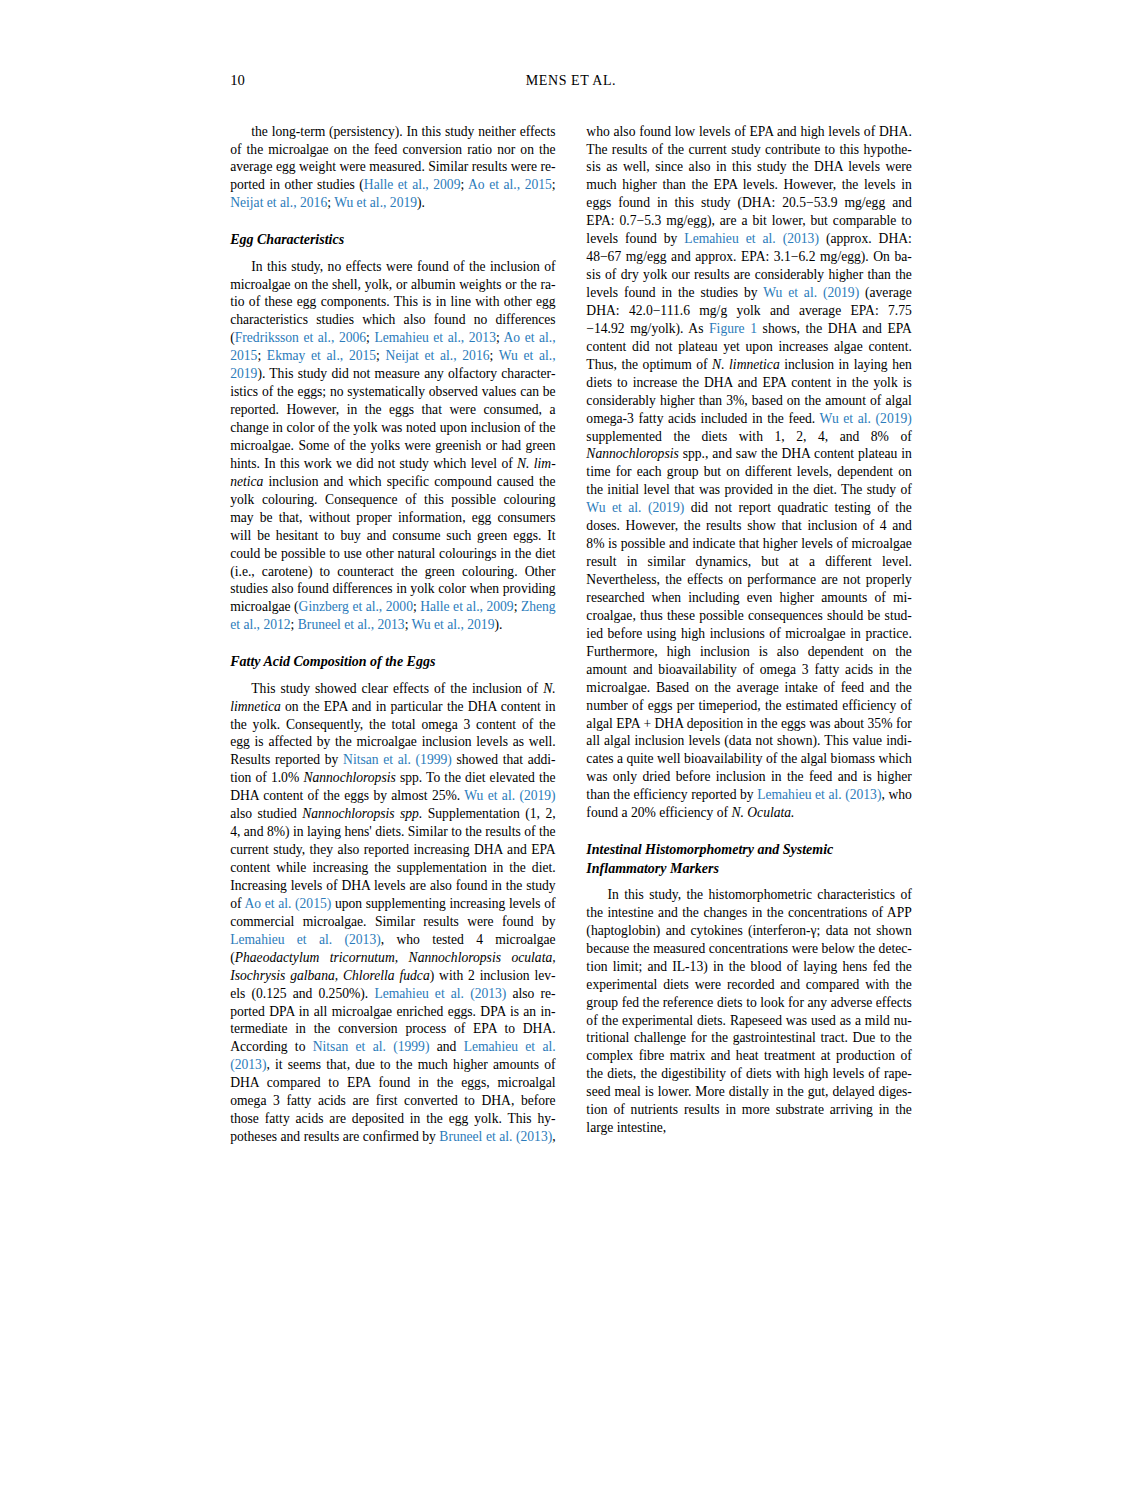10
MENS ET AL.
the long-term (persistency). In this study neither effects of the microalgae on the feed conversion ratio nor on the average egg weight were measured. Similar results were reported in other studies (Halle et al., 2009; Ao et al., 2015; Neijat et al., 2016; Wu et al., 2019).
Egg Characteristics
In this study, no effects were found of the inclusion of microalgae on the shell, yolk, or albumin weights or the ratio of these egg components. This is in line with other egg characteristics studies which also found no differences (Fredriksson et al., 2006; Lemahieu et al., 2013; Ao et al., 2015; Ekmay et al., 2015; Neijat et al., 2016; Wu et al., 2019). This study did not measure any olfactory characteristics of the eggs; no systematically observed values can be reported. However, in the eggs that were consumed, a change in color of the yolk was noted upon inclusion of the microalgae. Some of the yolks were greenish or had green hints. In this work we did not study which level of N. limnetica inclusion and which specific compound caused the yolk colouring. Consequence of this possible colouring may be that, without proper information, egg consumers will be hesitant to buy and consume such green eggs. It could be possible to use other natural colourings in the diet (i.e., carotene) to counteract the green colouring. Other studies also found differences in yolk color when providing microalgae (Ginzberg et al., 2000; Halle et al., 2009; Zheng et al., 2012; Bruneel et al., 2013; Wu et al., 2019).
Fatty Acid Composition of the Eggs
This study showed clear effects of the inclusion of N. limnetica on the EPA and in particular the DHA content in the yolk. Consequently, the total omega 3 content of the egg is affected by the microalgae inclusion levels as well. Results reported by Nitsan et al. (1999) showed that addition of 1.0% Nannochloropsis spp. To the diet elevated the DHA content of the eggs by almost 25%. Wu et al. (2019) also studied Nannochloropsis spp. Supplementation (1, 2, 4, and 8%) in laying hens' diets. Similar to the results of the current study, they also reported increasing DHA and EPA content while increasing the supplementation in the diet. Increasing levels of DHA levels are also found in the study of Ao et al. (2015) upon supplementing increasing levels of commercial microalgae. Similar results were found by Lemahieu et al. (2013), who tested 4 microalgae (Phaeodactylum tricornutum, Nannochloropsis oculata, Isochrysis galbana, Chlorella fudca) with 2 inclusion levels (0.125 and 0.250%). Lemahieu et al. (2013) also reported DPA in all microalgae enriched eggs. DPA is an intermediate in the conversion process of EPA to DHA. According to Nitsan et al. (1999) and Lemahieu et al. (2013), it seems that, due to the much higher amounts of DHA compared to EPA found in the eggs, microalgal omega 3 fatty acids are first converted to DHA, before those fatty acids are deposited in the egg yolk. This hypotheses and results are confirmed by Bruneel et al. (2013), who also found low levels of EPA and high levels of DHA. The results of the current study contribute to this hypothesis as well, since also in this study the DHA levels were much higher than the EPA levels. However, the levels in eggs found in this study (DHA: 20.5−53.9 mg/egg and EPA: 0.7−5.3 mg/egg), are a bit lower, but comparable to levels found by Lemahieu et al. (2013) (approx. DHA: 48−67 mg/egg and approx. EPA: 3.1−6.2 mg/egg). On basis of dry yolk our results are considerably higher than the levels found in the studies by Wu et al. (2019) (average DHA: 42.0−111.6 mg/g yolk and average EPA: 7.75 −14.92 mg/yolk). As Figure 1 shows, the DHA and EPA content did not plateau yet upon increases algae content. Thus, the optimum of N. limnetica inclusion in laying hen diets to increase the DHA and EPA content in the yolk is considerably higher than 3%, based on the amount of algal omega-3 fatty acids included in the feed. Wu et al. (2019) supplemented the diets with 1, 2, 4, and 8% of Nannochloropsis spp., and saw the DHA content plateau in time for each group but on different levels, dependent on the initial level that was provided in the diet. The study of Wu et al. (2019) did not report quadratic testing of the doses. However, the results show that inclusion of 4 and 8% is possible and indicate that higher levels of microalgae result in similar dynamics, but at a different level. Nevertheless, the effects on performance are not properly researched when including even higher amounts of microalgae, thus these possible consequences should be studied before using high inclusions of microalgae in practice. Furthermore, high inclusion is also dependent on the amount and bioavailability of omega 3 fatty acids in the microalgae. Based on the average intake of feed and the number of eggs per timeperiod, the estimated efficiency of algal EPA + DHA deposition in the eggs was about 35% for all algal inclusion levels (data not shown). This value indicates a quite well bioavailability of the algal biomass which was only dried before inclusion in the feed and is higher than the efficiency reported by Lemahieu et al. (2013), who found a 20% efficiency of N. Oculata.
Intestinal Histomorphometry and Systemic Inflammatory Markers
In this study, the histomorphometric characteristics of the intestine and the changes in the concentrations of APP (haptoglobin) and cytokines (interferon-γ; data not shown because the measured concentrations were below the detection limit; and IL-13) in the blood of laying hens fed the experimental diets were recorded and compared with the group fed the reference diets to look for any adverse effects of the experimental diets. Rapeseed was used as a mild nutritional challenge for the gastrointestinal tract. Due to the complex fibre matrix and heat treatment at production of the diets, the digestibility of diets with high levels of rapeseed meal is lower. More distally in the gut, delayed digestion of nutrients results in more substrate arriving in the large intestine,